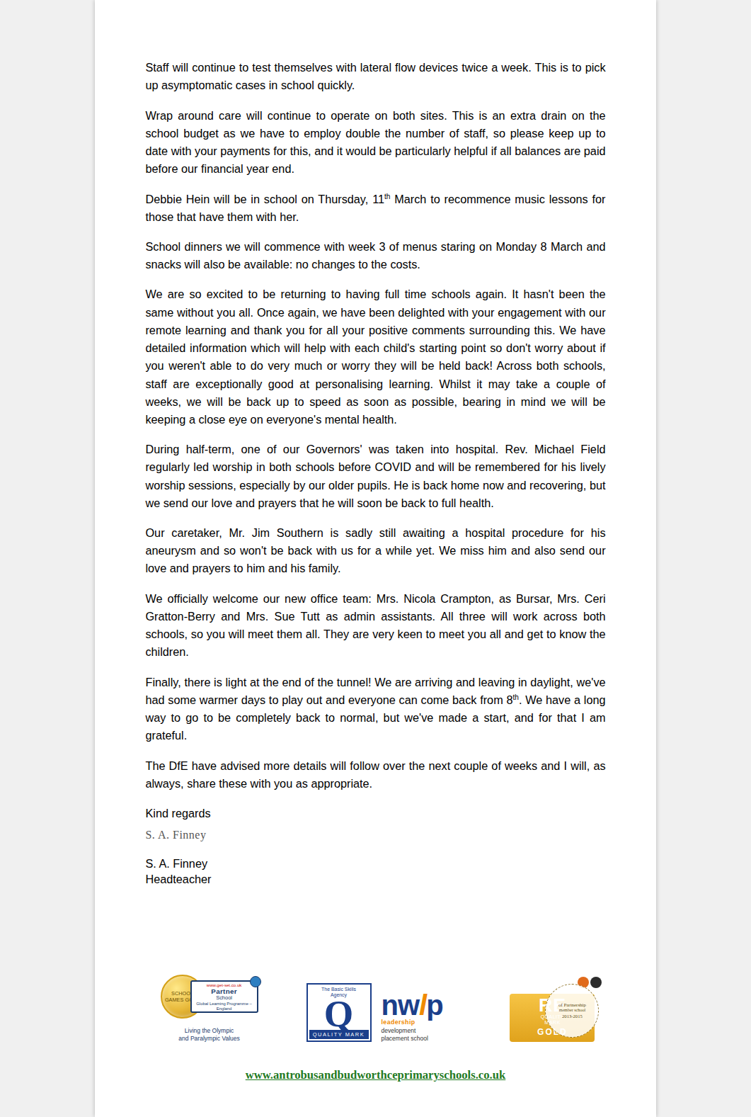Staff will continue to test themselves with lateral flow devices twice a week. This is to pick up asymptomatic cases in school quickly.
Wrap around care will continue to operate on both sites. This is an extra drain on the school budget as we have to employ double the number of staff, so please keep up to date with your payments for this, and it would be particularly helpful if all balances are paid before our financial year end.
Debbie Hein will be in school on Thursday, 11th March to recommence music lessons for those that have them with her.
School dinners we will commence with week 3 of menus staring on Monday 8 March and snacks will also be available: no changes to the costs.
We are so excited to be returning to having full time schools again. It hasn't been the same without you all. Once again, we have been delighted with your engagement with our remote learning and thank you for all your positive comments surrounding this. We have detailed information which will help with each child's starting point so don't worry about if you weren't able to do very much or worry they will be held back! Across both schools, staff are exceptionally good at personalising learning. Whilst it may take a couple of weeks, we will be back up to speed as soon as possible, bearing in mind we will be keeping a close eye on everyone's mental health.
During half-term, one of our Governors' was taken into hospital. Rev. Michael Field regularly led worship in both schools before COVID and will be remembered for his lively worship sessions, especially by our older pupils. He is back home now and recovering, but we send our love and prayers that he will soon be back to full health.
Our caretaker, Mr. Jim Southern is sadly still awaiting a hospital procedure for his aneurysm and so won't be back with us for a while yet. We miss him and also send our love and prayers to him and his family.
We officially welcome our new office team: Mrs. Nicola Crampton, as Bursar, Mrs. Ceri Gratton-Berry and Mrs. Sue Tutt as admin assistants. All three will work across both schools, so you will meet them all. They are very keen to meet you all and get to know the children.
Finally, there is light at the end of the tunnel! We are arriving and leaving in daylight, we've had some warmer days to play out and everyone can come back from 8th. We have a long way to go to be completely back to normal, but we've made a start, and for that I am grateful.
The DfE have advised more details will follow over the next couple of weeks and I will, as always, share these with you as appropriate.
Kind regards
S. A. Finney
S. A. Finney
Headteacher
SCHOOL GAMES GOLD
www.get-set.co.uk Partner School Global Learning Programme – England
Living the Olympic
and Paralympic Values
The Basic Skills
Agency
Q
QUALITY MARK
nwlp
leadership
development
placement school
RE
QUALITY
MARK
GOLD
of Partnership member school 2013-2015
www.antrobusandbudworthceprimaryschools.co.uk